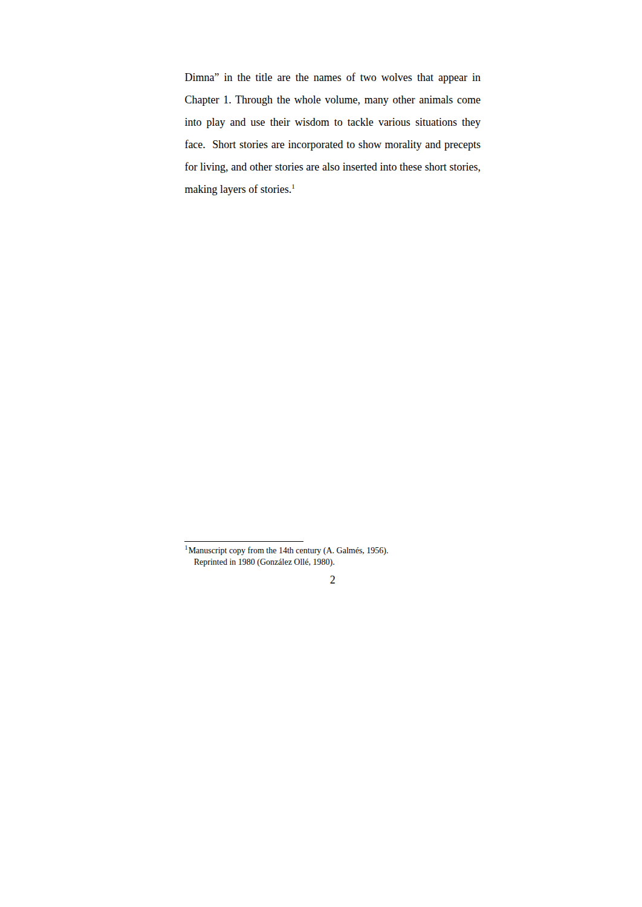Dimna” in the title are the names of two wolves that appear in Chapter 1. Through the whole volume, many other animals come into play and use their wisdom to tackle various situations they face. Short stories are incorporated to show morality and precepts for living, and other stories are also inserted into these short stories, making layers of stories.1
1 Manuscript copy from the 14th century (A. Galmés, 1956).Reprinted in 1980 (González Ollé, 1980).
2